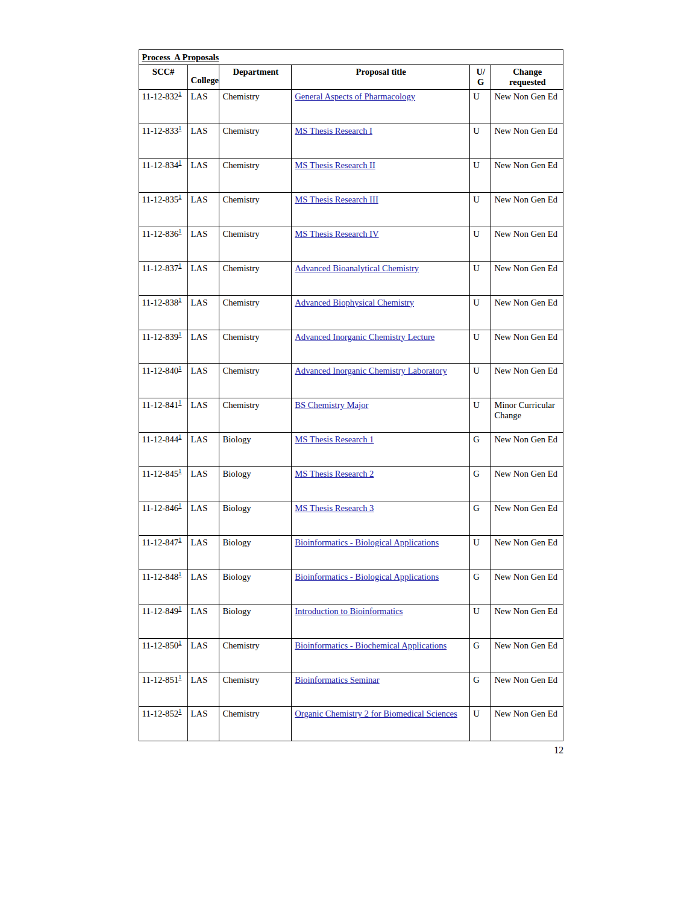| Process A Proposals |
| SCC# | College | Department | Proposal title | U/ G | Change requested |
| 11-12-832 1 | LAS | Chemistry | General Aspects of Pharmacology | U | New Non Gen Ed |
| 11-12-833 1 | LAS | Chemistry | MS Thesis Research I | U | New Non Gen Ed |
| 11-12-834 1 | LAS | Chemistry | MS Thesis Research II | U | New Non Gen Ed |
| 11-12-835 1 | LAS | Chemistry | MS Thesis Research III | U | New Non Gen Ed |
| 11-12-836 1 | LAS | Chemistry | MS Thesis Research IV | U | New Non Gen Ed |
| 11-12-837 1 | LAS | Chemistry | Advanced Bioanalytical Chemistry | U | New Non Gen Ed |
| 11-12-838 1 | LAS | Chemistry | Advanced Biophysical Chemistry | U | New Non Gen Ed |
| 11-12-839 1 | LAS | Chemistry | Advanced Inorganic Chemistry Lecture | U | New Non Gen Ed |
| 11-12-840 1 | LAS | Chemistry | Advanced Inorganic Chemistry Laboratory | U | New Non Gen Ed |
| 11-12-841 1 | LAS | Chemistry | BS Chemistry Major | U | Minor Curricular Change |
| 11-12-844 1 | LAS | Biology | MS Thesis Research 1 | G | New Non Gen Ed |
| 11-12-845 1 | LAS | Biology | MS Thesis Research 2 | G | New Non Gen Ed |
| 11-12-846 1 | LAS | Biology | MS Thesis Research 3 | G | New Non Gen Ed |
| 11-12-847 1 | LAS | Biology | Bioinformatics - Biological Applications | U | New Non Gen Ed |
| 11-12-848 1 | LAS | Biology | Bioinformatics - Biological Applications | G | New Non Gen Ed |
| 11-12-849 1 | LAS | Biology | Introduction to Bioinformatics | U | New Non Gen Ed |
| 11-12-850 1 | LAS | Chemistry | Bioinformatics - Biochemical Applications | G | New Non Gen Ed |
| 11-12-851 1 | LAS | Chemistry | Bioinformatics Seminar | G | New Non Gen Ed |
| 11-12-852 1 | LAS | Chemistry | Organic Chemistry 2 for Biomedical Sciences | U | New Non Gen Ed |
12